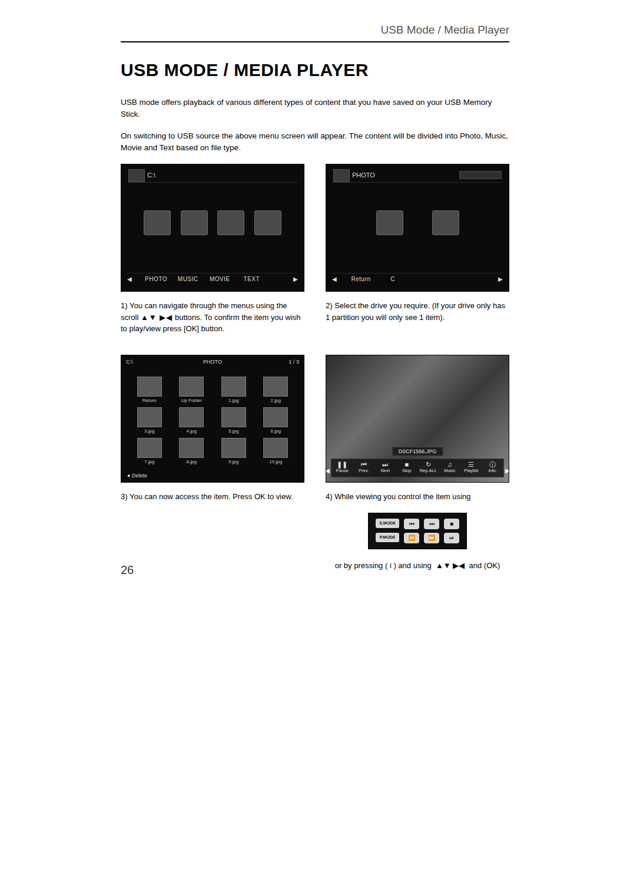USB Mode / Media Player
USB MODE / MEDIA PLAYER
USB mode offers playback of various different types of content that you have saved on your USB Memory Stick.
On switching to USB source the above menu screen will appear. The content will be divided into Photo, Music, Movie and Text based on file type.
| C:\ ◀ PHOTO MUSIC MOVIE TEXT ▶ 1) You can navigate through the menus using the scroll ▲▼ ▶◀ buttons. To confirm the item you wish to play/view press [OK] button. | PHOTO ◀ Return C ▶ 2) Select the drive you require. (If your drive only has 1 partition you will only see 1 item). |
| C:\ PHOTO 1 / 3 Return Up Folder 1.jpg 2.jpg 3.jpg 4.jpg 5.jpg 6.jpg 7.jpg 8.jpg 9.jpg 10.jpg ● Delete 3) You can now access the item. Press OK to view. | ◀ ▶ DSCF1566.JPG ❚❚ Pause ⏮ Prev. ⏭ Next ■ Stop ↻ Rep.ALL ♫ Music ☰ Playlist ⓘ Info. 4) While viewing you control the item using / S.MODE / ⏮ / ⏭ / ■ / / P.MODE / ⏪ / ⏩ / ⏯ / or by pressing ( i ) and using ▲▼ ▶◀ and (OK) |
26